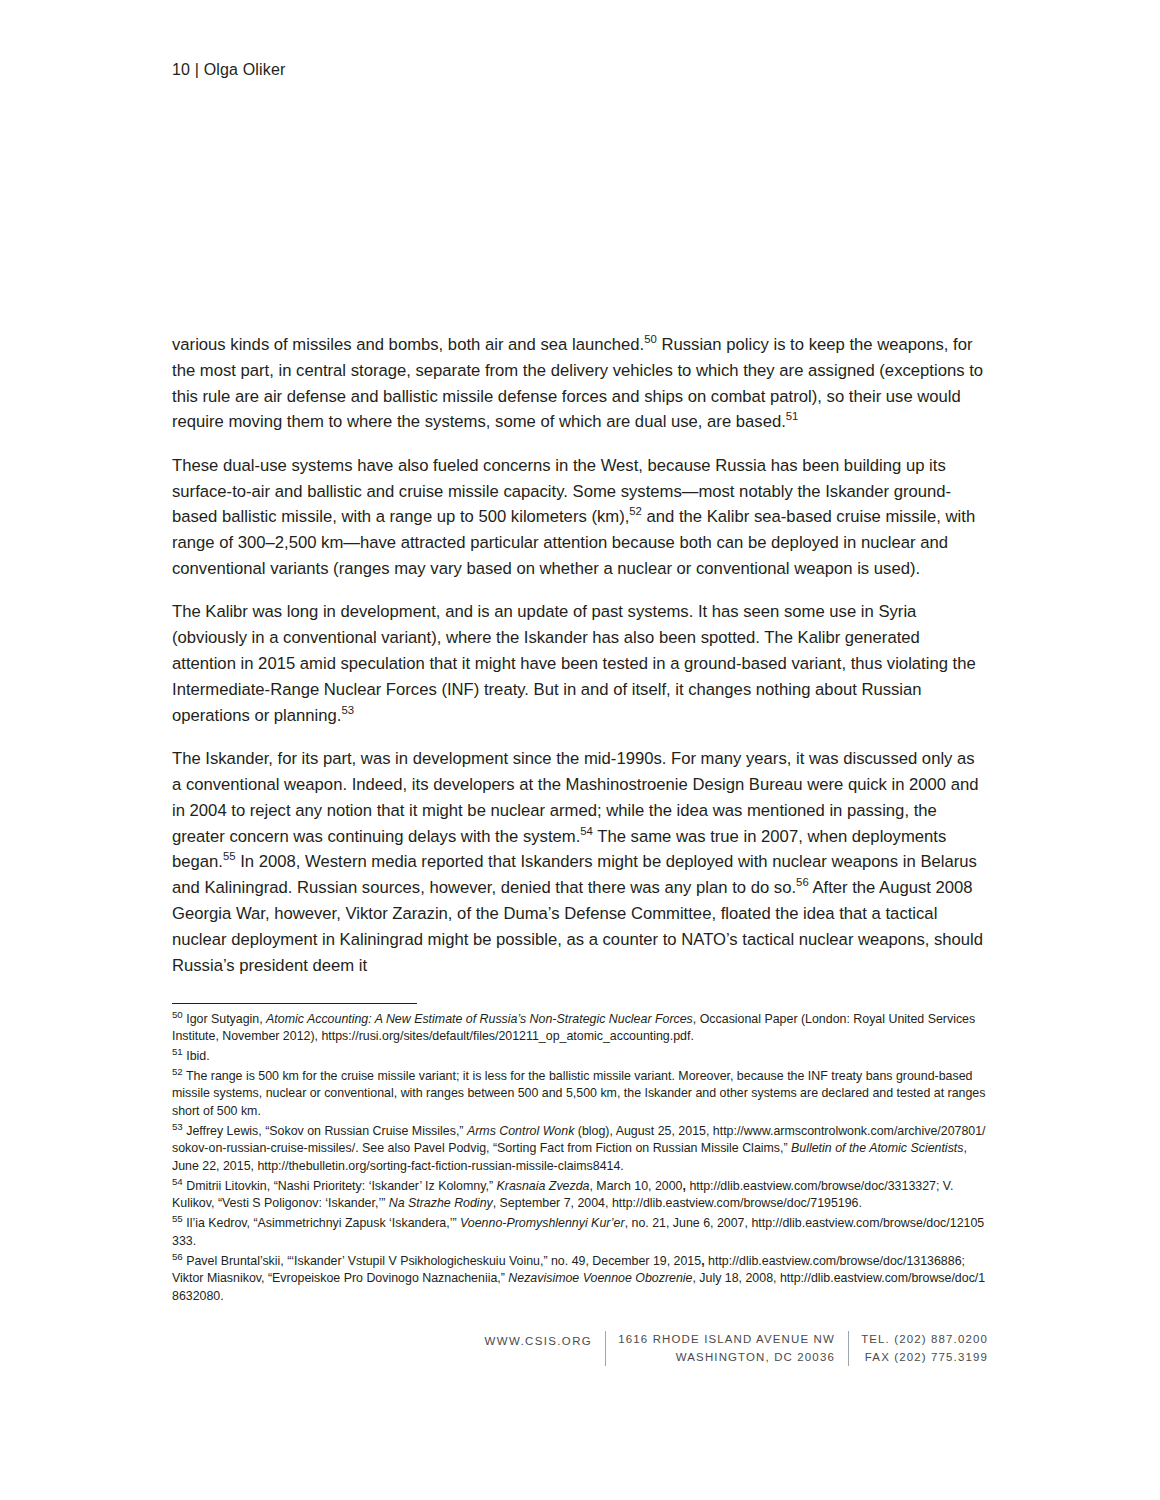10 | Olga Oliker
various kinds of missiles and bombs, both air and sea launched.50 Russian policy is to keep the weapons, for the most part, in central storage, separate from the delivery vehicles to which they are assigned (exceptions to this rule are air defense and ballistic missile defense forces and ships on combat patrol), so their use would require moving them to where the systems, some of which are dual use, are based.51
These dual-use systems have also fueled concerns in the West, because Russia has been building up its surface-to-air and ballistic and cruise missile capacity. Some systems—most notably the Iskander ground-based ballistic missile, with a range up to 500 kilometers (km),52 and the Kalibr sea-based cruise missile, with range of 300–2,500 km—have attracted particular attention because both can be deployed in nuclear and conventional variants (ranges may vary based on whether a nuclear or conventional weapon is used).
The Kalibr was long in development, and is an update of past systems. It has seen some use in Syria (obviously in a conventional variant), where the Iskander has also been spotted. The Kalibr generated attention in 2015 amid speculation that it might have been tested in a ground-based variant, thus violating the Intermediate-Range Nuclear Forces (INF) treaty. But in and of itself, it changes nothing about Russian operations or planning.53
The Iskander, for its part, was in development since the mid-1990s. For many years, it was discussed only as a conventional weapon. Indeed, its developers at the Mashinostroenie Design Bureau were quick in 2000 and in 2004 to reject any notion that it might be nuclear armed; while the idea was mentioned in passing, the greater concern was continuing delays with the system.54 The same was true in 2007, when deployments began.55 In 2008, Western media reported that Iskanders might be deployed with nuclear weapons in Belarus and Kaliningrad. Russian sources, however, denied that there was any plan to do so.56 After the August 2008 Georgia War, however, Viktor Zarazin, of the Duma’s Defense Committee, floated the idea that a tactical nuclear deployment in Kaliningrad might be possible, as a counter to NATO’s tactical nuclear weapons, should Russia’s president deem it
50 Igor Sutyagin, Atomic Accounting: A New Estimate of Russia’s Non-Strategic Nuclear Forces, Occasional Paper (London: Royal United Services Institute, November 2012), https://rusi.org/sites/default/files/201211_op_atomic_accounting.pdf.
51 Ibid.
52 The range is 500 km for the cruise missile variant; it is less for the ballistic missile variant. Moreover, because the INF treaty bans ground-based missile systems, nuclear or conventional, with ranges between 500 and 5,500 km, the Iskander and other systems are declared and tested at ranges short of 500 km.
53 Jeffrey Lewis, “Sokov on Russian Cruise Missiles,” Arms Control Wonk (blog), August 25, 2015, http://www.armscontrolwonk.com/archive/207801/sokov-on-russian-cruise-missiles/. See also Pavel Podvig, “Sorting Fact from Fiction on Russian Missile Claims,” Bulletin of the Atomic Scientists, June 22, 2015, http://thebulletin.org/sorting-fact-fiction-russian-missile-claims8414.
54 Dmitrii Litovkin, “Nashi Prioritety: ‘Iskander’ Iz Kolomny,” Krasnaia Zvezda, March 10, 2000, http://dlib.eastview.com/browse/doc/3313327; V. Kulikov, “Vesti S Poligonov: ‘Iskander,’” Na Strazhe Rodiny, September 7, 2004, http://dlib.eastview.com/browse/doc/7195196.
55 Il’ia Kedrov, “Asimmetrichnyi Zapusk ‘Iskandera,’” Voenno-Promyshlennyi Kur’er, no. 21, June 6, 2007, http://dlib.eastview.com/browse/doc/12105333.
56 Pavel Bruntal’skii, “‘Iskander’ Vstupil V Psikhologicheskuiu Voinu,” no. 49, December 19, 2015, http://dlib.eastview.com/browse/doc/13136886; Viktor Miasnikov, “Evropeiskoe Pro Dovinogo Naznacheniia,” Nezavisimoe Voennoe Obozrenie, July 18, 2008, http://dlib.eastview.com/browse/doc/18632080.
WWW.CSIS.ORG
1616 RHODE ISLAND AVENUE NW
WASHINGTON, DC 20036
TEL. (202) 887.0200
FAX (202) 775.3199